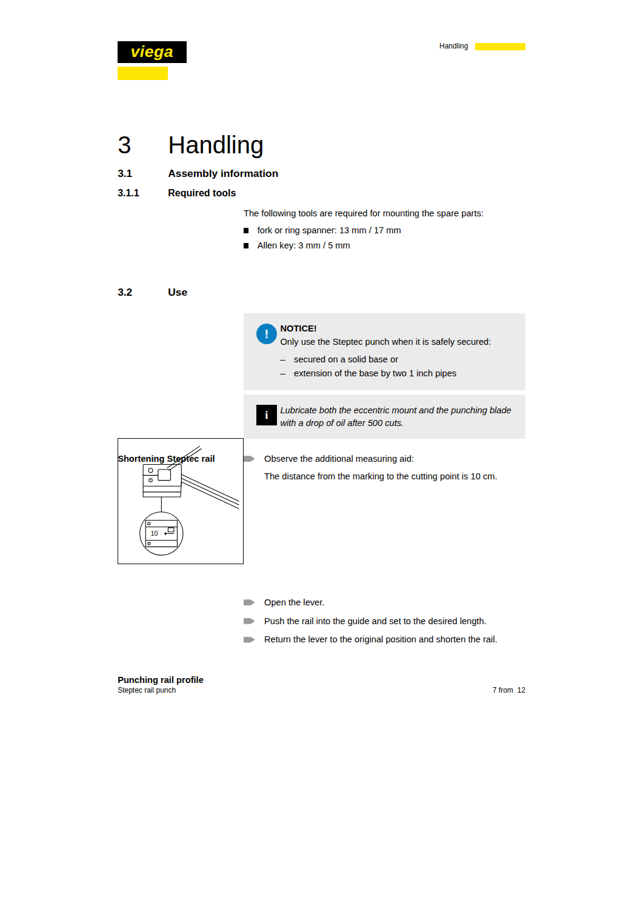viega
Handling
3 Handling
3.1 Assembly information
3.1.1 Required tools
The following tools are required for mounting the spare parts:
fork or ring spanner: 13 mm / 17 mm
Allen key: 3 mm / 5 mm
3.2 Use
!
NOTICE!
Only use the Steptec punch when it is safely secured:
secured on a solid base or
extension of the base by two 1 inch pipes
i
Lubricate both the eccentric mount and the punching blade with a drop of oil after 500 cuts.
Shortening Steptec rail
Observe the additional measuring aid: The distance from the marking to the cutting point is 10 cm.
10
Open the lever.
Push the rail into the guide and set to the desired length.
Return the lever to the original position and shorten the rail.
Punching rail profile
Steptec rail punch 7 from 12